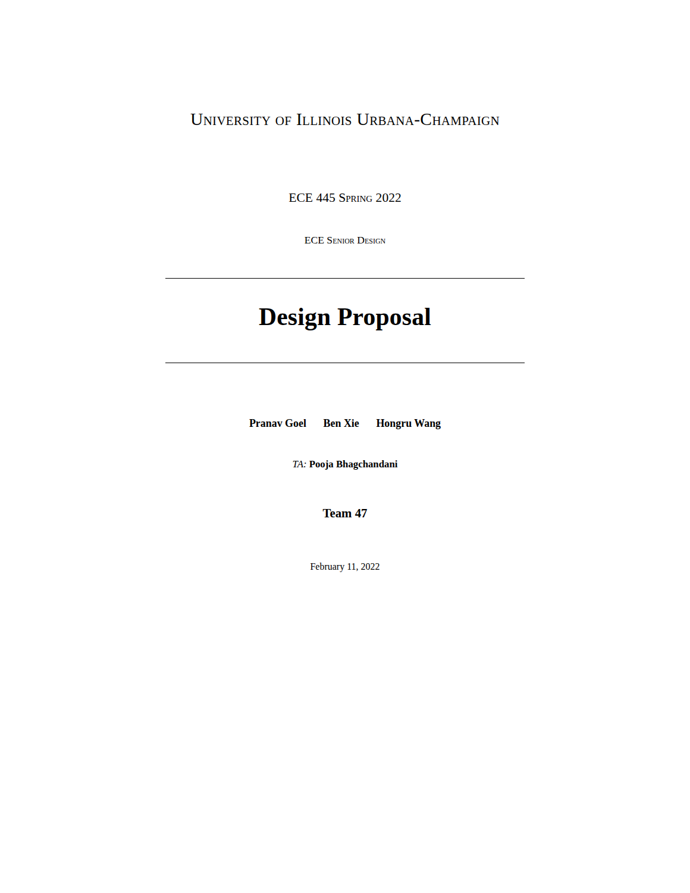University of Illinois Urbana-Champaign
ECE 445 Spring 2022
ECE Senior Design
Design Proposal
Pranav Goel Ben Xie Hongru Wang
TA: Pooja Bhagchandani
Team 47
February 11, 2022